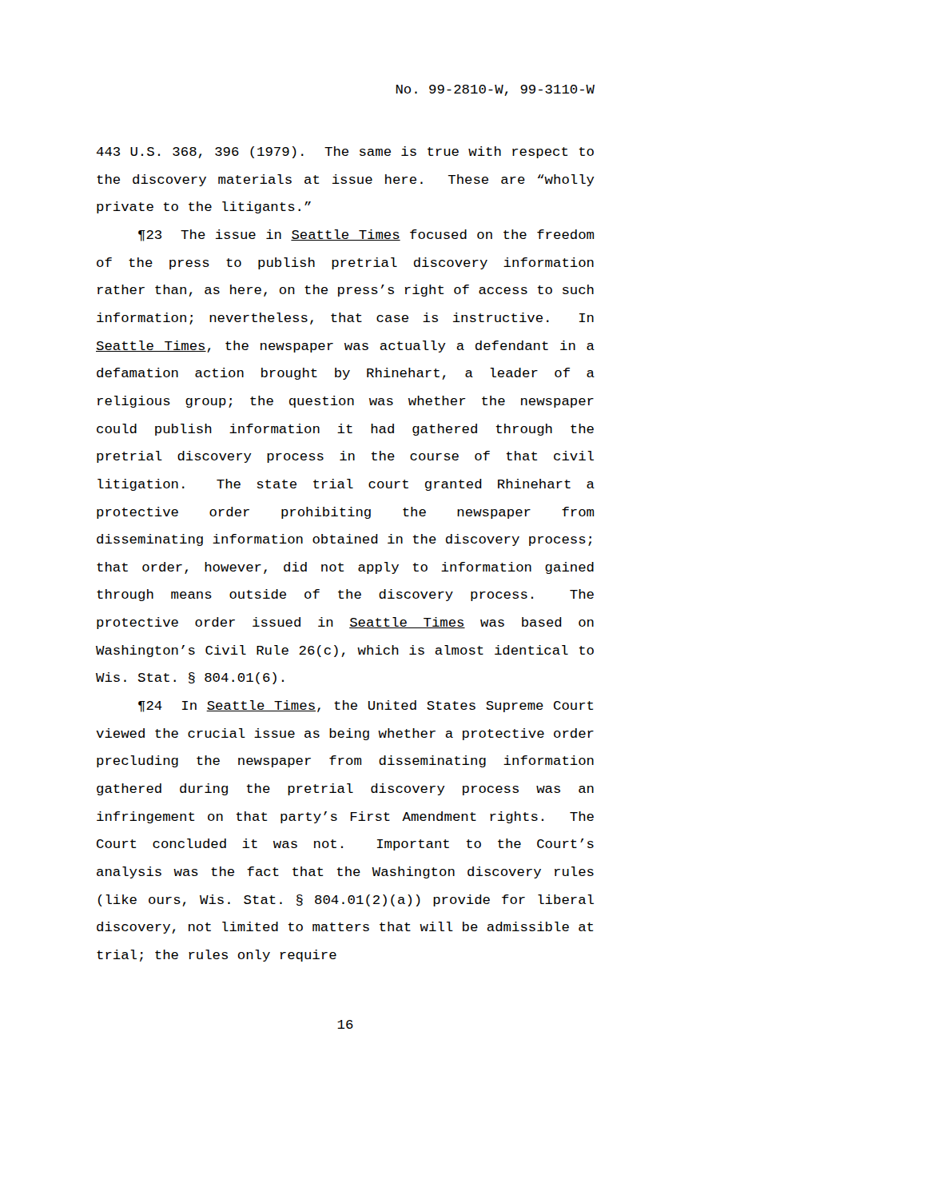No. 99‑2810‑W, 99‑3110‑W
443 U.S. 368, 396 (1979). The same is true with respect to the discovery materials at issue here. These are “wholly private to the litigants.”
¶23 The issue in Seattle Times focused on the freedom of the press to publish pretrial discovery information rather than, as here, on the press’s right of access to such information; nevertheless, that case is instructive. In Seattle Times, the newspaper was actually a defendant in a defamation action brought by Rhinehart, a leader of a religious group; the question was whether the newspaper could publish information it had gathered through the pretrial discovery process in the course of that civil litigation. The state trial court granted Rhinehart a protective order prohibiting the newspaper from disseminating information obtained in the discovery process; that order, however, did not apply to information gained through means outside of the discovery process. The protective order issued in Seattle Times was based on Washington’s Civil Rule 26(c), which is almost identical to Wis. Stat. § 804.01(6).
¶24 In Seattle Times, the United States Supreme Court viewed the crucial issue as being whether a protective order precluding the newspaper from disseminating information gathered during the pretrial discovery process was an infringement on that party’s First Amendment rights. The Court concluded it was not. Important to the Court’s analysis was the fact that the Washington discovery rules (like ours, Wis. Stat. § 804.01(2)(a)) provide for liberal discovery, not limited to matters that will be admissible at trial; the rules only require
16